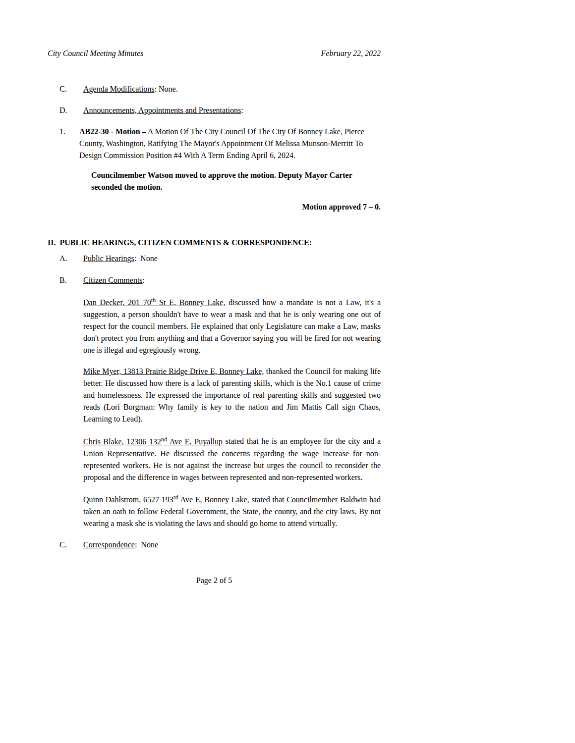City Council Meeting Minutes February 22, 2022
C.
Agenda Modifications: None.
D.
Announcements, Appointments and Presentations:
1.
AB22-30 - Motion – A Motion Of The City Council Of The City Of Bonney Lake, Pierce County, Washington, Ratifying The Mayor's Appointment Of Melissa Munson-Merritt To Design Commission Position #4 With A Term Ending April 6, 2024.
Councilmember Watson moved to approve the motion. Deputy Mayor Carter seconded the motion.
Motion approved 7 – 0.
II. PUBLIC HEARINGS, CITIZEN COMMENTS & CORRESPONDENCE:
A.
Public Hearings: None
B.
Citizen Comments:
Dan Decker, 201 70th St E, Bonney Lake, discussed how a mandate is not a Law, it's a suggestion, a person shouldn't have to wear a mask and that he is only wearing one out of respect for the council members. He explained that only Legislature can make a Law, masks don't protect you from anything and that a Governor saying you will be fired for not wearing one is illegal and egregiously wrong.
Mike Myer, 13813 Prairie Ridge Drive E, Bonney Lake, thanked the Council for making life better. He discussed how there is a lack of parenting skills, which is the No.1 cause of crime and homelessness. He expressed the importance of real parenting skills and suggested two reads (Lori Borgman: Why family is key to the nation and Jim Mattis Call sign Chaos, Learning to Lead).
Chris Blake, 12306 132nd Ave E, Puyallup stated that he is an employee for the city and a Union Representative. He discussed the concerns regarding the wage increase for non-represented workers. He is not against the increase but urges the council to reconsider the proposal and the difference in wages between represented and non-represented workers.
Quinn Dahlstrom, 6527 193rd Ave E, Bonney Lake, stated that Councilmember Baldwin had taken an oath to follow Federal Government, the State, the county, and the city laws. By not wearing a mask she is violating the laws and should go home to attend virtually.
C.
Correspondence: None
Page 2 of 5